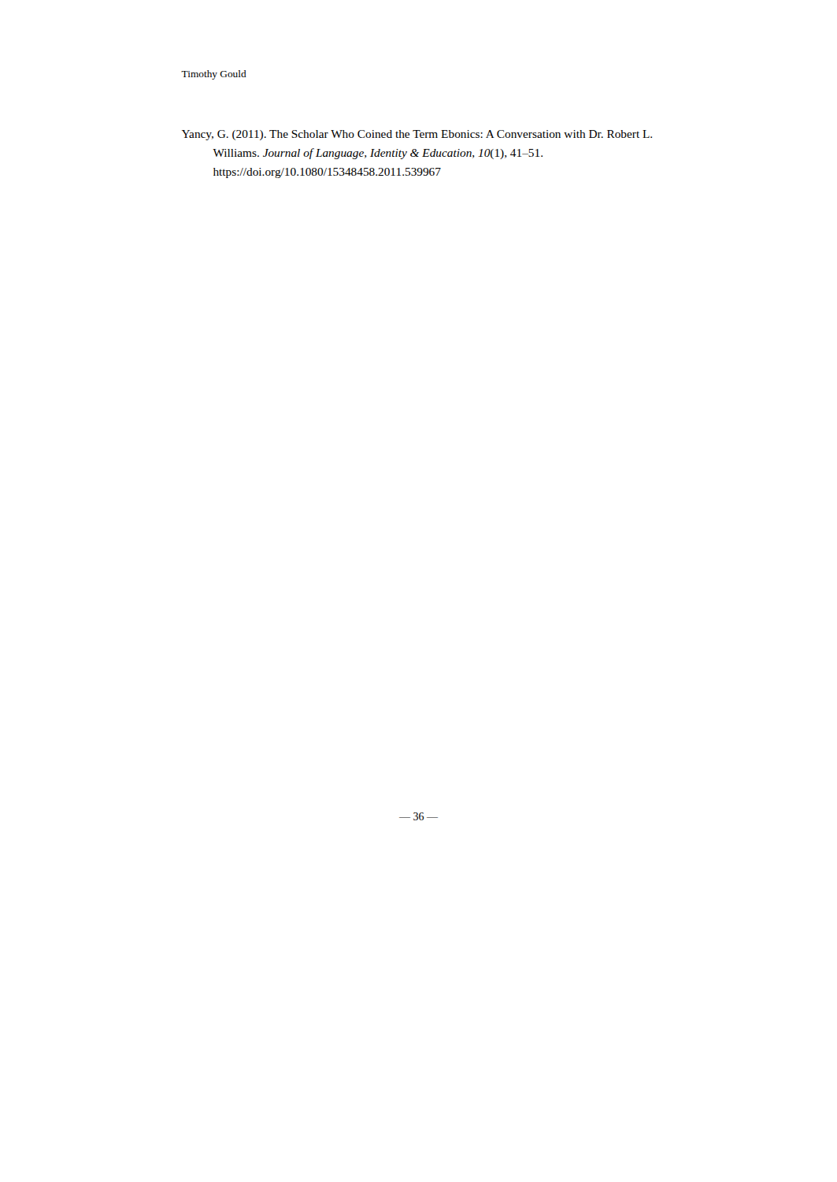Timothy Gould
Yancy, G. (2011). The Scholar Who Coined the Term Ebonics: A Conversation with Dr. Robert L. Williams. Journal of Language, Identity & Education, 10(1), 41–51. https://doi.org/10.1080/15348458.2011.539967
— 36 —